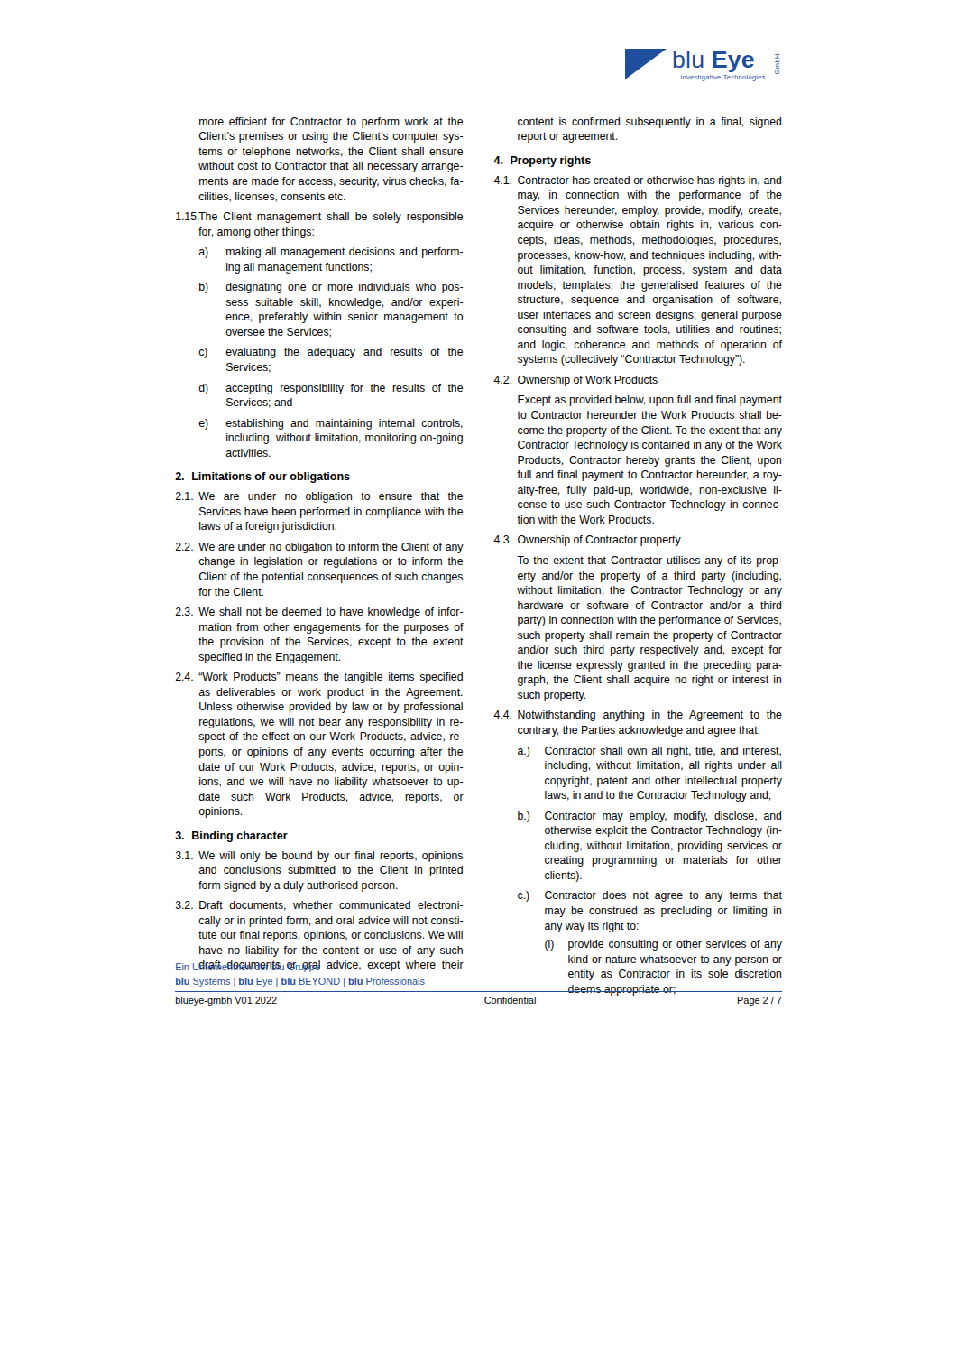blu Eye
... investigative Technologies
GmbH
more efficient for Contractor to perform work at the Client’s premises or using the Client’s computer systems or telephone networks, the Client shall ensure without cost to Contractor that all necessary arrangements are made for access, security, virus checks, facilities, licenses, consents etc.
1.15. The Client management shall be solely responsible for, among other things:
a) making all management decisions and performing all management functions;
b) designating one or more individuals who possess suitable skill, knowledge, and/or experience, preferably within senior management to oversee the Services;
c) evaluating the adequacy and results of the Services;
d) accepting responsibility for the results of the Services; and
e) establishing and maintaining internal controls, including, without limitation, monitoring on-going activities.
2. Limitations of our obligations
2.1. We are under no obligation to ensure that the Services have been performed in compliance with the laws of a foreign jurisdiction.
2.2. We are under no obligation to inform the Client of any change in legislation or regulations or to inform the Client of the potential consequences of such changes for the Client.
2.3. We shall not be deemed to have knowledge of information from other engagements for the purposes of the provision of the Services, except to the extent specified in the Engagement.
2.4.“Work Products” means the tangible items specified as deliverables or work product in the Agreement. Unless otherwise provided by law or by professional regulations, we will not bear any responsibility in respect of the effect on our Work Products, advice, reports, or opinions of any events occurring after the date of our Work Products, advice, reports, or opinions, and we will have no liability whatsoever to update such Work Products, advice, reports, or opinions.
3. Binding character
3.1. We will only be bound by our final reports, opinions and conclusions submitted to the Client in printed form signed by a duly authorised person.
3.2. Draft documents, whether communicated electronically or in printed form, and oral advice will not constitute our final reports, opinions, or conclusions. We will have no liability for the content or use of any such draft documents or oral advice, except where their content is confirmed subsequently in a final, signed report or agreement.
4. Property rights
4.1. Contractor has created or otherwise has rights in, and may, in connection with the performance of the Services hereunder, employ, provide, modify, create, acquire or otherwise obtain rights in, various concepts, ideas, methods, methodologies, procedures, processes, know-how, and techniques including, without limitation, function, process, system and data models; templates; the generalised features of the structure, sequence and organisation of software, user interfaces and screen designs; general purpose consulting and software tools, utilities and routines; and logic, coherence and methods of operation of systems (collectively “Contractor Technology”).
4.2. Ownership of Work Products
Except as provided below, upon full and final payment to Contractor hereunder the Work Products shall become the property of the Client. To the extent that any Contractor Technology is contained in any of the Work Products, Contractor hereby grants the Client, upon full and final payment to Contractor hereunder, a royalty-free, fully paid-up, worldwide, non-exclusive license to use such Contractor Technology in connection with the Work Products.
4.3. Ownership of Contractor property
To the extent that Contractor utilises any of its property and/or the property of a third party (including, without limitation, the Contractor Technology or any hardware or software of Contractor and/or a third party) in connection with the performance of Services, such property shall remain the property of Contractor and/or such third party respectively and, except for the license expressly granted in the preceding paragraph, the Client shall acquire no right or interest in such property.
4.4. Notwithstanding anything in the Agreement to the contrary, the Parties acknowledge and agree that:
a.) Contractor shall own all right, title, and interest, including, without limitation, all rights under all copyright, patent and other intellectual property laws, in and to the Contractor Technology and;
b.) Contractor may employ, modify, disclose, and otherwise exploit the Contractor Technology (including, without limitation, providing services or creating programming or materials for other clients).
c.) Contractor does not agree to any terms that may be construed as precluding or limiting in any way its right to:
(i) provide consulting or other services of any kind or nature whatsoever to any person or entity as Contractor in its sole discretion deems appropriate or;
Ein Unternehmen der blu Gruppe
blu Systems | blu Eye | blu BEYOND | blu Professionals
blueye-gmbh V01 2022
Confidential
Page 2 / 7